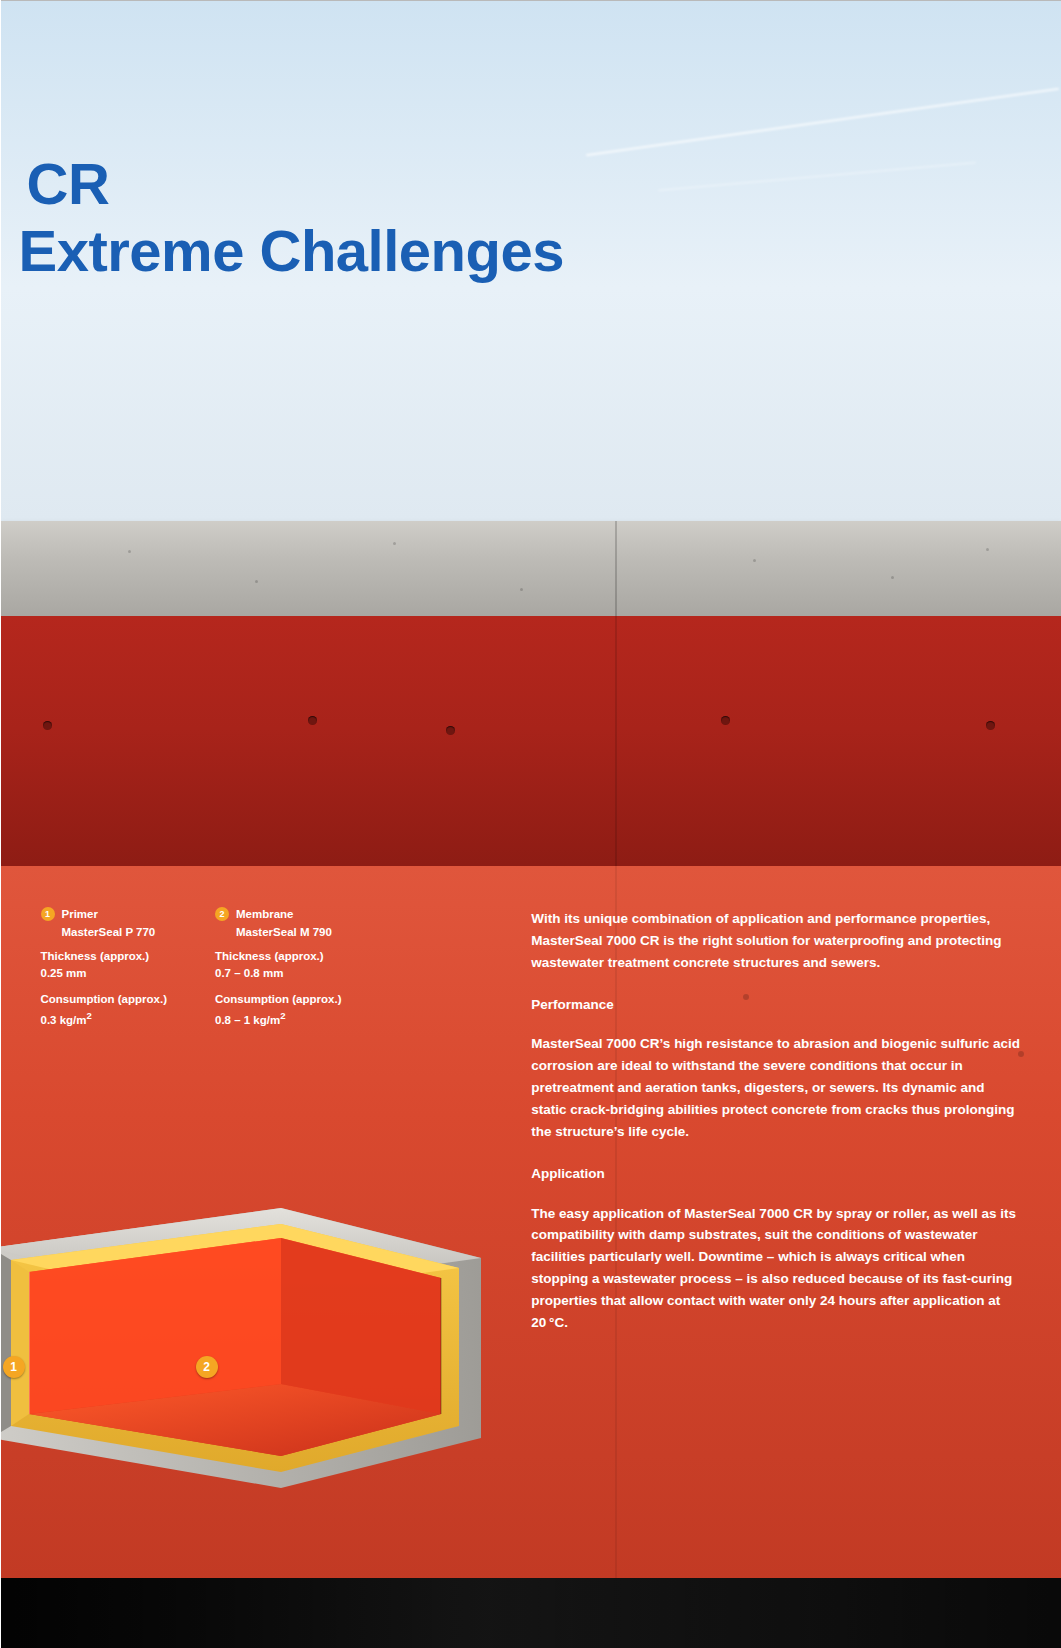CR Extreme Challenges
1 Primer
MasterSeal P 770
Thickness (approx.)
0.25 mm
Consumption (approx.)
0.3 kg/m2
2 Membrane
MasterSeal M 790
Thickness (approx.)
0.7 – 0.8 mm
Consumption (approx.)
0.8 – 1 kg/m2
1 2
With its unique combination of application and performance properties, MasterSeal 7000 CR is the right solution for waterproofing and protecting wastewater treatment concrete structures and sewers.
Performance
MasterSeal 7000 CR’s high resistance to abrasion and biogenic sulfuric acid corrosion are ideal to withstand the severe conditions that occur in pretreatment and aeration tanks, digesters, or sewers. Its dynamic and static crack-bridging abilities protect concrete from cracks thus prolonging the structure’s life cycle.
Application
The easy application of MasterSeal 7000 CR by spray or roller, as well as its compatibility with damp substrates, suit the conditions of wastewater facilities particularly well. Downtime – which is always critical when stopping a wastewater process – is also reduced because of its fast-curing properties that allow contact with water only 24 hours after application at 20 °C.